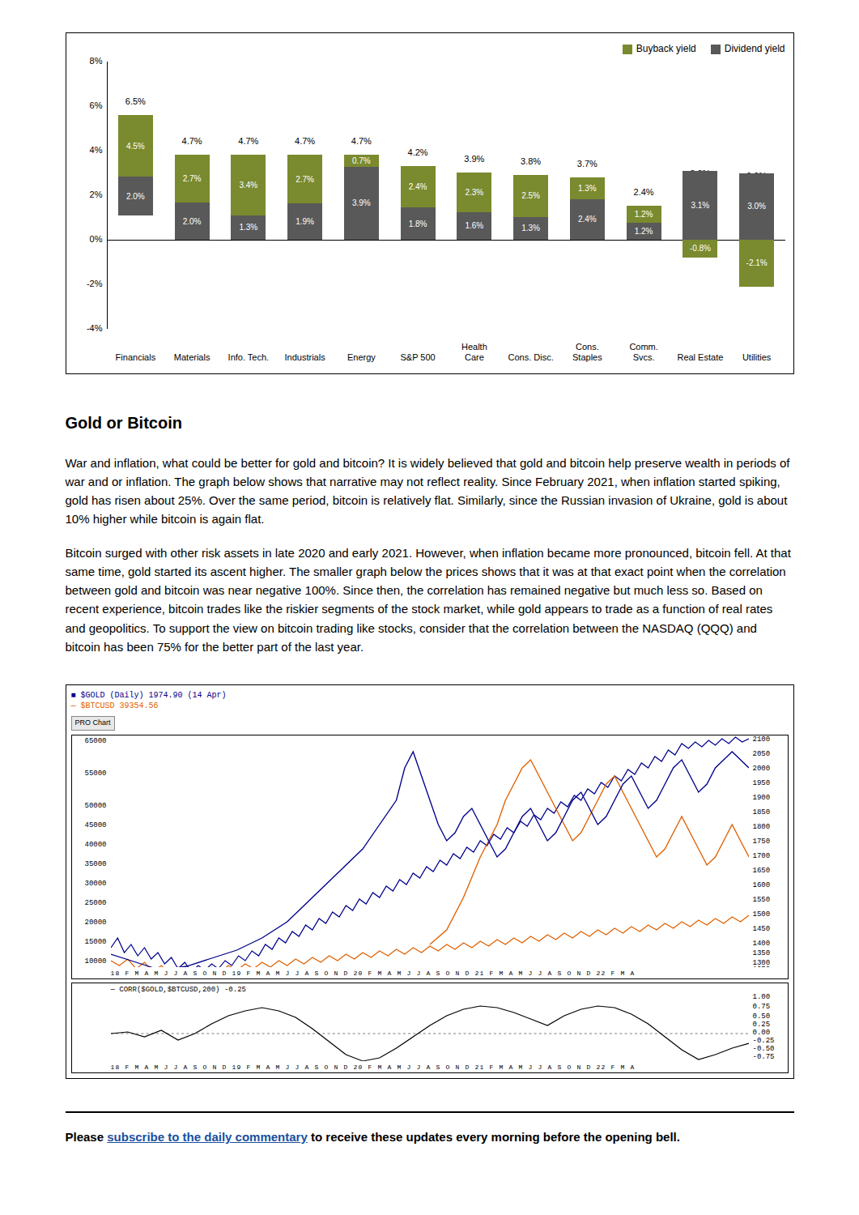Buyback yield
Dividend yield
8%
6%
4%
2%
0%
-2%
-4%
6.5%
4.5%
2.0%
Financials
4.7%
2.7%
2.0%
Materials
4.7%
3.4%
1.3%
Info. Tech.
4.7%
2.7%
1.9%
Industrials
4.7%
0.7%
3.9%
Energy
4.2%
2.4%
1.8%
S&P 500
3.9%
2.3%
1.6%
Health
Care
3.8%
2.5%
1.3%
Cons. Disc.
3.7%
1.3%
2.4%
Cons.
Staples
2.4%
1.2%
1.2%
Comm.
Svcs.
2.3%
3.1%
-0.8%
Real Estate
0.9%
3.0%
-2.1%
Utilities
Gold or Bitcoin
War and inflation, what could be better for gold and bitcoin? It is widely believed that gold and bitcoin help preserve wealth in periods of war and or inflation. The graph below shows that narrative may not reflect reality. Since February 2021, when inflation started spiking, gold has risen about 25%. Over the same period, bitcoin is relatively flat. Similarly, since the Russian invasion of Ukraine, gold is about 10% higher while bitcoin is again flat.
Bitcoin surged with other risk assets in late 2020 and early 2021. However, when inflation became more pronounced, bitcoin fell. At that same time, gold started its ascent higher. The smaller graph below the prices shows that it was at that exact point when the correlation between gold and bitcoin was near negative 100%. Since then, the correlation has remained negative but much less so. Based on recent experience, bitcoin trades like the riskier segments of the stock market, while gold appears to trade as a function of real rates and geopolitics. To support the view on bitcoin trading like stocks, consider that the correlation between the NASDAQ (QQQ) and bitcoin has been 75% for the better part of the last year.
■ $GOLD (Daily) 1974.90 (14 Apr)
— $BTCUSD 39354.56
PRO Chart
65000
55000
50000
45000
40000
35000
30000
25000
20000
15000
10000
6000
2100
2050
2000
1950
1900
1850
1800
1750
1700
1650
1600
1550
1500
1450
1400
1350
1300
1250
1200
18 F M A M J J A S O N D 19 F M A M J J A S O N D 20 F M A M J J A S O N D 21 F M A M J J A S O N D 22 F M A
— CORR($GOLD,$BTCUSD,200) -0.25
1.00
0.75
0.50
0.25
0.00
-0.25
-0.50
-0.75
-1.00
18 F M A M J J A S O N D 19 F M A M J J A S O N D 20 F M A M J J A S O N D 21 F M A M J J A S O N D 22 F M A
Please subscribe to the daily commentary to receive these updates every morning before the opening bell.